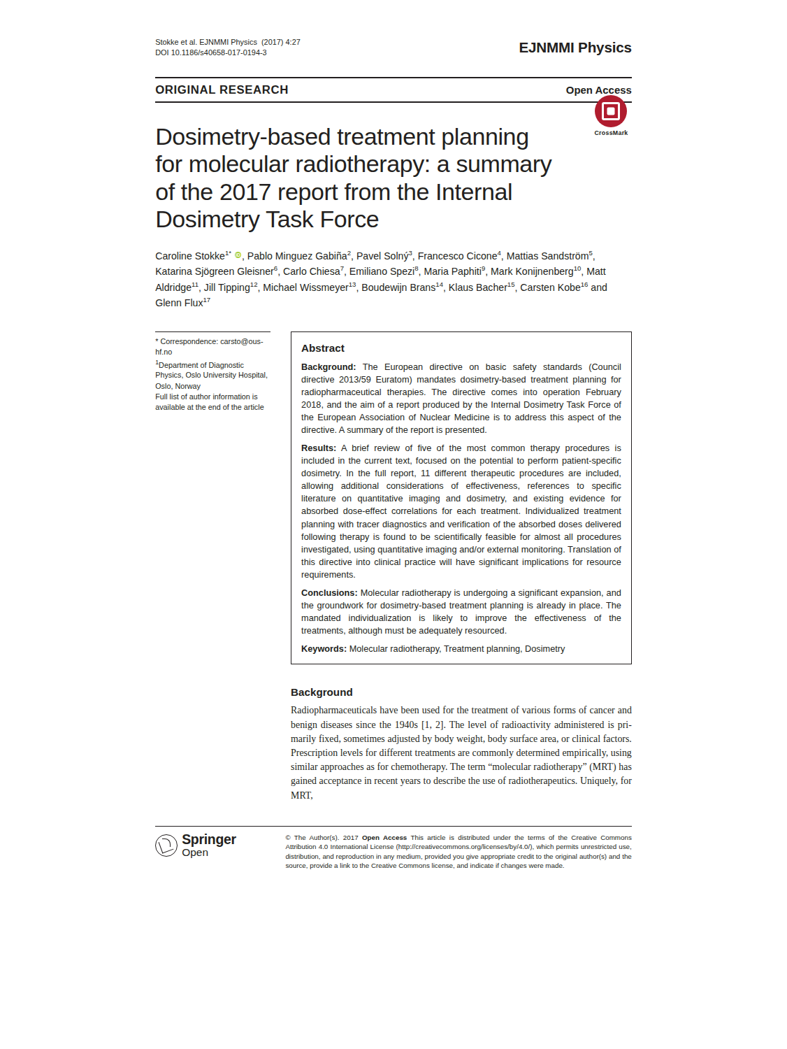Stokke et al. EJNMMI Physics (2017) 4:27
DOI 10.1186/s40658-017-0194-3
EJNMMI Physics
Original Research
Open Access
CrossMark
Dosimetry-based treatment planning for molecular radiotherapy: a summary of the 2017 report from the Internal Dosimetry Task Force
Caroline Stokke1* , Pablo Minguez Gabiña2, Pavel Solný3, Francesco Cicone4, Mattias Sandström5, Katarina Sjögreen Gleisner6, Carlo Chiesa7, Emiliano Spezi8, Maria Paphiti9, Mark Konijnenberg10, Matt Aldridge11, Jill Tipping12, Michael Wissmeyer13, Boudewijn Brans14, Klaus Bacher15, Carsten Kobe16 and Glenn Flux17
* Correspondence: carsto@ous-hf.no
1Department of Diagnostic Physics, Oslo University Hospital, Oslo, Norway
Full list of author information is available at the end of the article
Abstract
Background: The European directive on basic safety standards (Council directive 2013/59 Euratom) mandates dosimetry-based treatment planning for radiopharmaceutical therapies. The directive comes into operation February 2018, and the aim of a report produced by the Internal Dosimetry Task Force of the European Association of Nuclear Medicine is to address this aspect of the directive. A summary of the report is presented.
Results: A brief review of five of the most common therapy procedures is included in the current text, focused on the potential to perform patient-specific dosimetry. In the full report, 11 different therapeutic procedures are included, allowing additional considerations of effectiveness, references to specific literature on quantitative imaging and dosimetry, and existing evidence for absorbed dose-effect correlations for each treatment. Individualized treatment planning with tracer diagnostics and verification of the absorbed doses delivered following therapy is found to be scientifically feasible for almost all procedures investigated, using quantitative imaging and/or external monitoring. Translation of this directive into clinical practice will have significant implications for resource requirements.
Conclusions: Molecular radiotherapy is undergoing a significant expansion, and the groundwork for dosimetry-based treatment planning is already in place. The mandated individualization is likely to improve the effectiveness of the treatments, although must be adequately resourced.
Keywords: Molecular radiotherapy, Treatment planning, Dosimetry
Background
Radiopharmaceuticals have been used for the treatment of various forms of cancer and benign diseases since the 1940s [1, 2]. The level of radioactivity administered is primarily fixed, sometimes adjusted by body weight, body surface area, or clinical factors. Prescription levels for different treatments are commonly determined empirically, using similar approaches as for chemotherapy. The term “molecular radiotherapy” (MRT) has gained acceptance in recent years to describe the use of radiotherapeutics. Uniquely, for MRT,
Springer Open
© The Author(s). 2017 Open Access This article is distributed under the terms of the Creative Commons Attribution 4.0 International License (http://creativecommons.org/licenses/by/4.0/), which permits unrestricted use, distribution, and reproduction in any medium, provided you give appropriate credit to the original author(s) and the source, provide a link to the Creative Commons license, and indicate if changes were made.